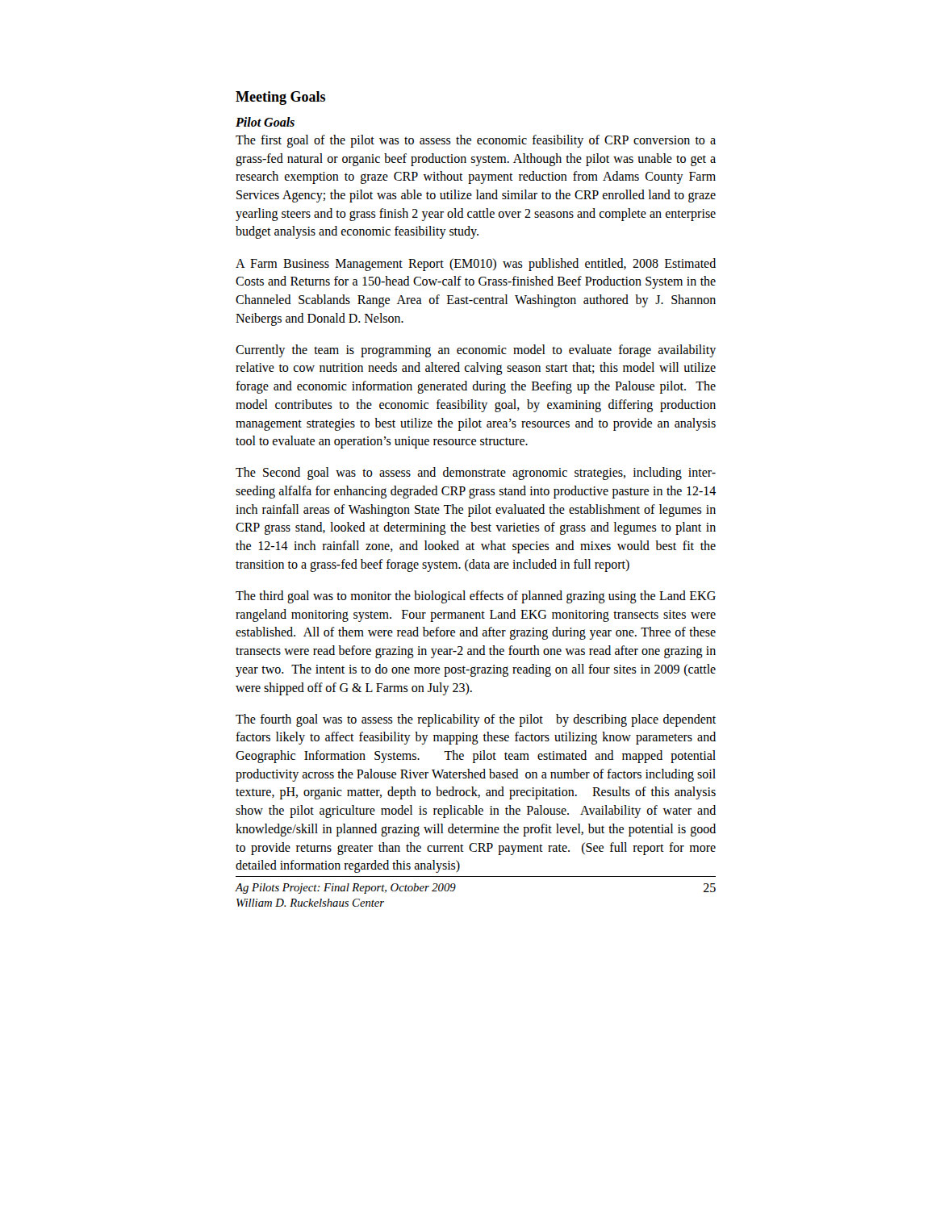Meeting Goals
Pilot Goals
The first goal of the pilot was to assess the economic feasibility of CRP conversion to a grass-fed natural or organic beef production system. Although the pilot was unable to get a research exemption to graze CRP without payment reduction from Adams County Farm Services Agency; the pilot was able to utilize land similar to the CRP enrolled land to graze yearling steers and to grass finish 2 year old cattle over 2 seasons and complete an enterprise budget analysis and economic feasibility study.
A Farm Business Management Report (EM010) was published entitled, 2008 Estimated Costs and Returns for a 150-head Cow-calf to Grass-finished Beef Production System in the Channeled Scablands Range Area of East-central Washington authored by J. Shannon Neibergs and Donald D. Nelson.
Currently the team is programming an economic model to evaluate forage availability relative to cow nutrition needs and altered calving season start that; this model will utilize forage and economic information generated during the Beefing up the Palouse pilot. The model contributes to the economic feasibility goal, by examining differing production management strategies to best utilize the pilot area’s resources and to provide an analysis tool to evaluate an operation’s unique resource structure.
The Second goal was to assess and demonstrate agronomic strategies, including inter-seeding alfalfa for enhancing degraded CRP grass stand into productive pasture in the 12-14 inch rainfall areas of Washington State The pilot evaluated the establishment of legumes in CRP grass stand, looked at determining the best varieties of grass and legumes to plant in the 12-14 inch rainfall zone, and looked at what species and mixes would best fit the transition to a grass-fed beef forage system. (data are included in full report)
The third goal was to monitor the biological effects of planned grazing using the Land EKG rangeland monitoring system. Four permanent Land EKG monitoring transects sites were established. All of them were read before and after grazing during year one. Three of these transects were read before grazing in year-2 and the fourth one was read after one grazing in year two. The intent is to do one more post-grazing reading on all four sites in 2009 (cattle were shipped off of G & L Farms on July 23).
The fourth goal was to assess the replicability of the pilot by describing place dependent factors likely to affect feasibility by mapping these factors utilizing know parameters and Geographic Information Systems. The pilot team estimated and mapped potential productivity across the Palouse River Watershed based on a number of factors including soil texture, pH, organic matter, depth to bedrock, and precipitation. Results of this analysis show the pilot agriculture model is replicable in the Palouse. Availability of water and knowledge/skill in planned grazing will determine the profit level, but the potential is good to provide returns greater than the current CRP payment rate. (See full report for more detailed information regarded this analysis)
Ag Pilots Project: Final Report, October 2009
William D. Ruckelshaus Center
25